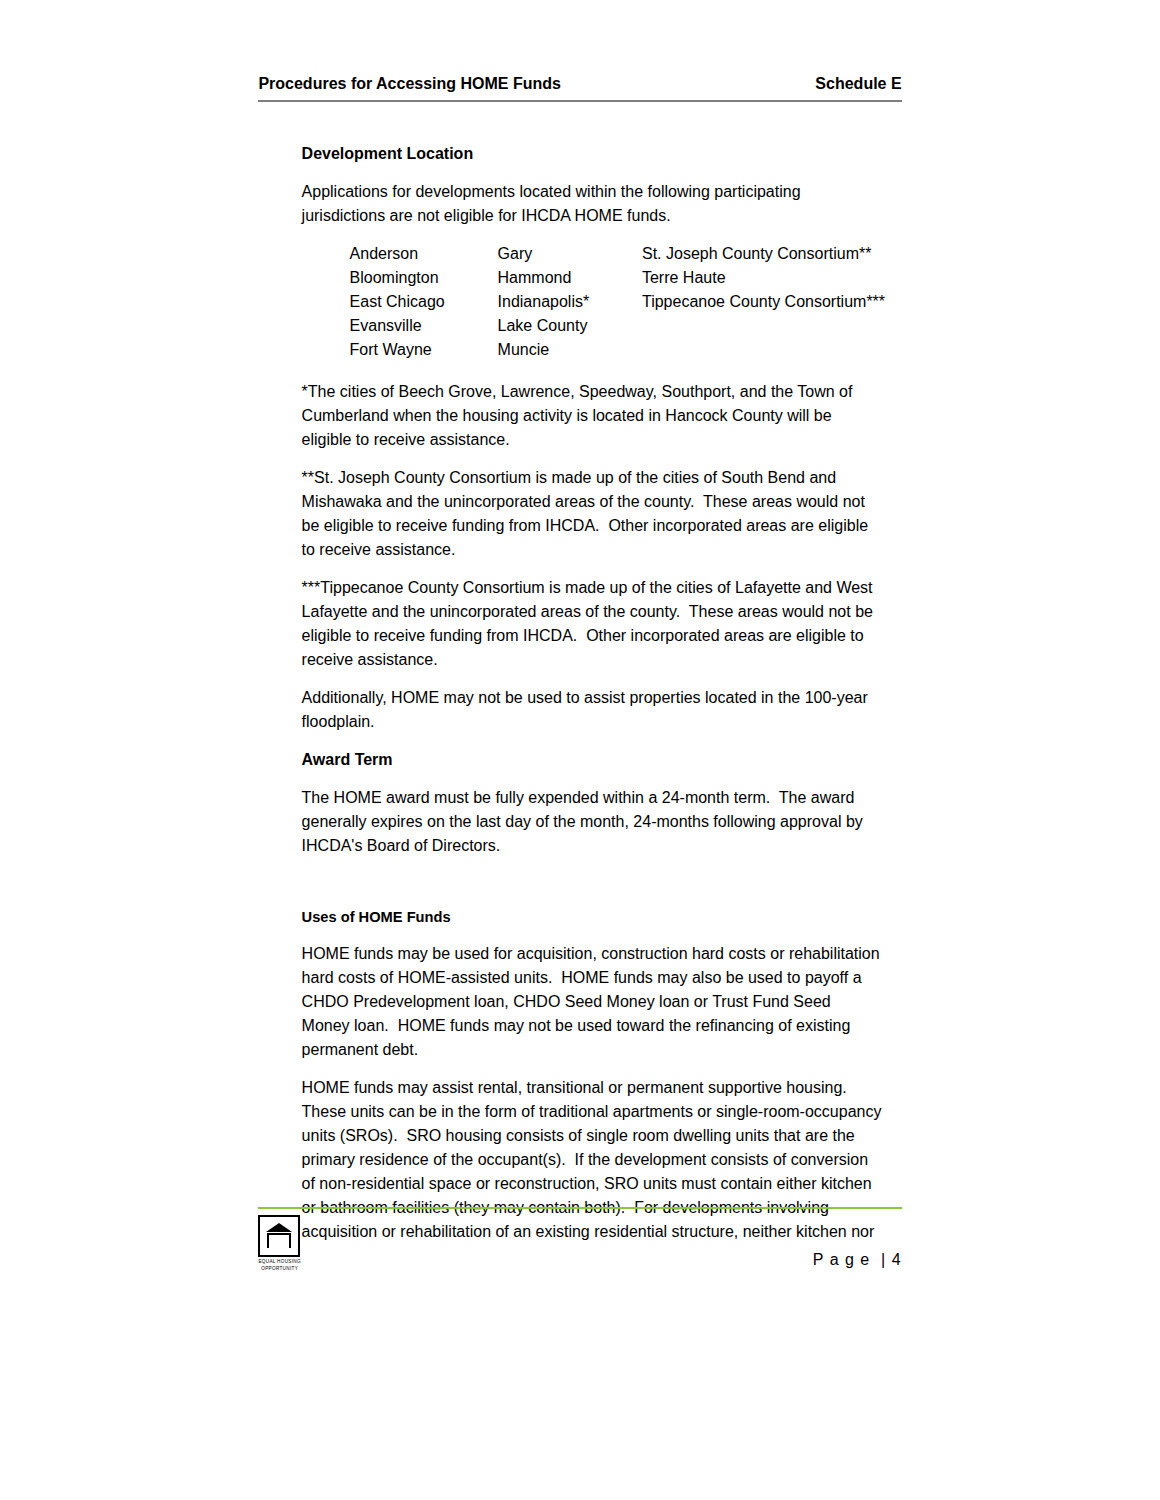Procedures for Accessing HOME Funds Schedule E
Development Location
Applications for developments located within the following participating jurisdictions are not eligible for IHCDA HOME funds.
| Anderson | Gary | St. Joseph County Consortium** |
| Bloomington | Hammond | Terre Haute |
| East Chicago | Indianapolis* | Tippecanoe County Consortium*** |
| Evansville | Lake County | |
| Fort Wayne | Muncie | |
*The cities of Beech Grove, Lawrence, Speedway, Southport, and the Town of Cumberland when the housing activity is located in Hancock County will be eligible to receive assistance.
**St. Joseph County Consortium is made up of the cities of South Bend and Mishawaka and the unincorporated areas of the county. These areas would not be eligible to receive funding from IHCDA. Other incorporated areas are eligible to receive assistance.
***Tippecanoe County Consortium is made up of the cities of Lafayette and West Lafayette and the unincorporated areas of the county. These areas would not be eligible to receive funding from IHCDA. Other incorporated areas are eligible to receive assistance.
Additionally, HOME may not be used to assist properties located in the 100-year floodplain.
Award Term
The HOME award must be fully expended within a 24-month term. The award generally expires on the last day of the month, 24-months following approval by IHCDA's Board of Directors.
Uses of HOME Funds
HOME funds may be used for acquisition, construction hard costs or rehabilitation hard costs of HOME-assisted units. HOME funds may also be used to payoff a CHDO Predevelopment loan, CHDO Seed Money loan or Trust Fund Seed Money loan. HOME funds may not be used toward the refinancing of existing permanent debt.
HOME funds may assist rental, transitional or permanent supportive housing. These units can be in the form of traditional apartments or single-room-occupancy units (SROs). SRO housing consists of single room dwelling units that are the primary residence of the occupant(s). If the development consists of conversion of non-residential space or reconstruction, SRO units must contain either kitchen or bathroom facilities (they may contain both). For developments involving acquisition or rehabilitation of an existing residential structure, neither kitchen nor
EQUAL HOUSING
OPPORTUNITY
P a g e | 4